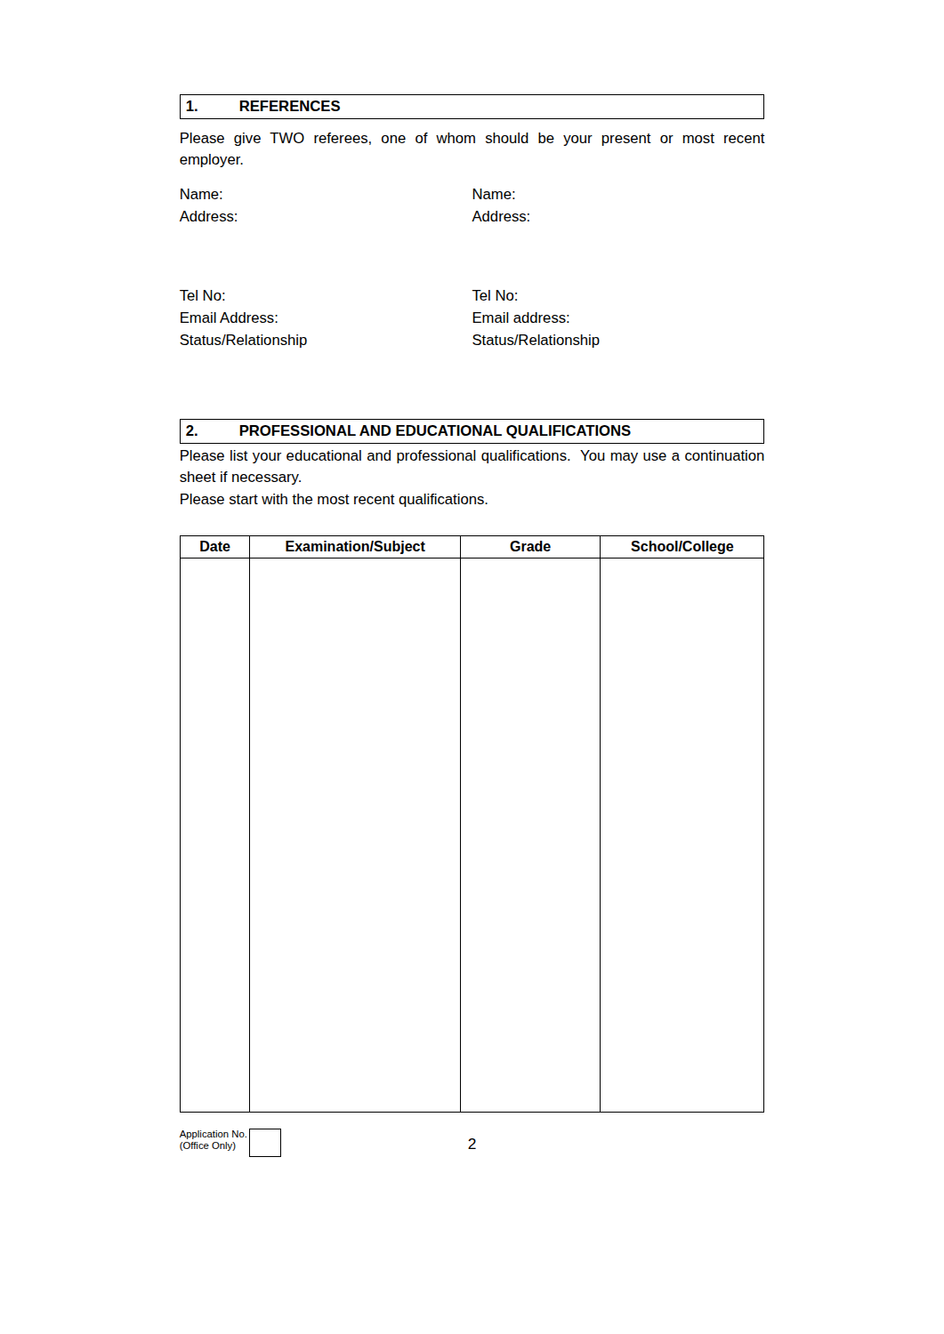1. REFERENCES
Please give TWO referees, one of whom should be your present or most recent employer.
Name:
Address:
Name:
Address:
Tel No:
Email Address:
Status/Relationship
Tel No:
Email address:
Status/Relationship
2. PROFESSIONAL AND EDUCATIONAL QUALIFICATIONS
Please list your educational and professional qualifications. You may use a continuation sheet if necessary.
Please start with the most recent qualifications.
| Date | Examination/Subject | Grade | School/College |
| --- | --- | --- | --- |
Application No.
(Office Only)
2